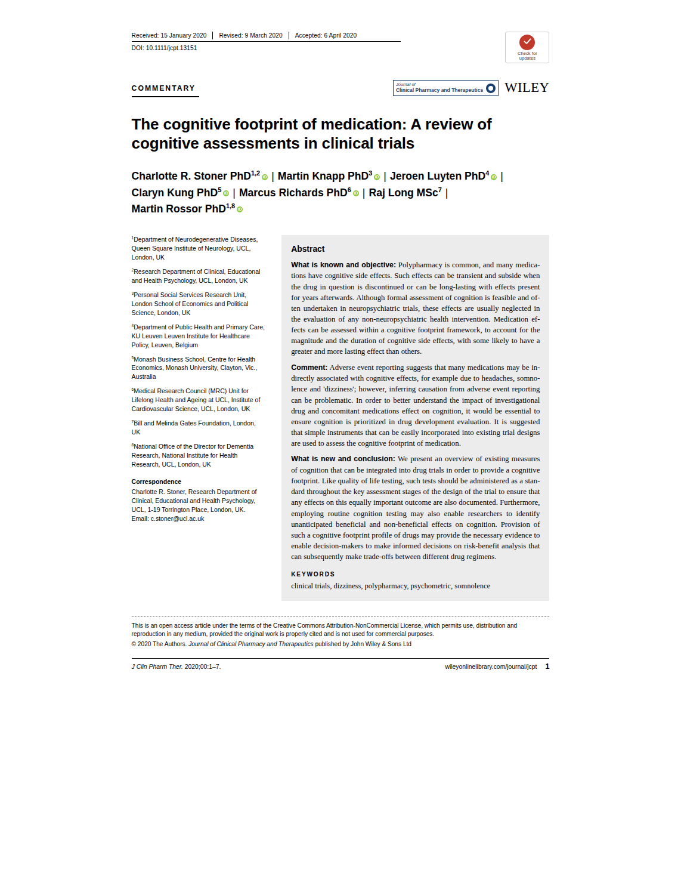Received: 15 January 2020 Revised: 9 March 2020 Accepted: 6 April 2020
DOI: 10.1111/jcpt.13151
Check for
updates
COMMENTARY
Journal of
Clinical Pharmacy and Therapeutics
WILEY
The cognitive footprint of medication: A review of cognitive assessments in clinical trials
Charlotte R. Stoner PhD1,2 |Martin Knapp PhD3 |Jeroen Luyten PhD4 |
Claryn Kung PhD5 |Marcus Richards PhD6 |Raj Long MSc7|
Martin Rossor PhD1,8
1Department of Neurodegenerative Diseases, Queen Square Institute of Neurology, UCL, London, UK
2Research Department of Clinical, Educational and Health Psychology, UCL, London, UK
3Personal Social Services Research Unit, London School of Economics and Political Science, London, UK
4Department of Public Health and Primary Care, KU Leuven Leuven Institute for Healthcare Policy, Leuven, Belgium
5Monash Business School, Centre for Health Economics, Monash University, Clayton, Vic., Australia
6Medical Research Council (MRC) Unit for Lifelong Health and Ageing at UCL, Institute of Cardiovascular Science, UCL, London, UK
7Bill and Melinda Gates Foundation, London, UK
8National Office of the Director for Dementia Research, National Institute for Health Research, UCL, London, UK
Correspondence
Charlotte R. Stoner, Research Department of Clinical, Educational and Health Psychology, UCL, 1-19 Torrington Place, London, UK.
Email: c.stoner@ucl.ac.uk
Abstract
What is known and objective: Polypharmacy is common, and many medications have cognitive side effects. Such effects can be transient and subside when the drug in question is discontinued or can be long-lasting with effects present for years afterwards. Although formal assessment of cognition is feasible and often undertaken in neuropsychiatric trials, these effects are usually neglected in the evaluation of any non-neuropsychiatric health intervention. Medication effects can be assessed within a cognitive footprint framework, to account for the magnitude and the duration of cognitive side effects, with some likely to have a greater and more lasting effect than others.
Comment: Adverse event reporting suggests that many medications may be indirectly associated with cognitive effects, for example due to headaches, somnolence and 'dizziness'; however, inferring causation from adverse event reporting can be problematic. In order to better understand the impact of investigational drug and concomitant medications effect on cognition, it would be essential to ensure cognition is prioritized in drug development evaluation. It is suggested that simple instruments that can be easily incorporated into existing trial designs are used to assess the cognitive footprint of medication.
What is new and conclusion: We present an overview of existing measures of cognition that can be integrated into drug trials in order to provide a cognitive footprint. Like quality of life testing, such tests should be administered as a standard throughout the key assessment stages of the design of the trial to ensure that any effects on this equally important outcome are also documented. Furthermore, employing routine cognition testing may also enable researchers to identify unanticipated beneficial and non-beneficial effects on cognition. Provision of such a cognitive footprint profile of drugs may provide the necessary evidence to enable decision-makers to make informed decisions on risk-benefit analysis that can subsequently make trade-offs between different drug regimens.
KEYWORDS
clinical trials, dizziness, polypharmacy, psychometric, somnolence
This is an open access article under the terms of the Creative Commons Attribution-NonCommercial License, which permits use, distribution and reproduction in any medium, provided the original work is properly cited and is not used for commercial purposes.
© 2020 The Authors. Journal of Clinical Pharmacy and Therapeutics published by John Wiley & Sons Ltd
J Clin Pharm Ther. 2020;00:1–7.
wileyonlinelibrary.com/journal/jcpt 1